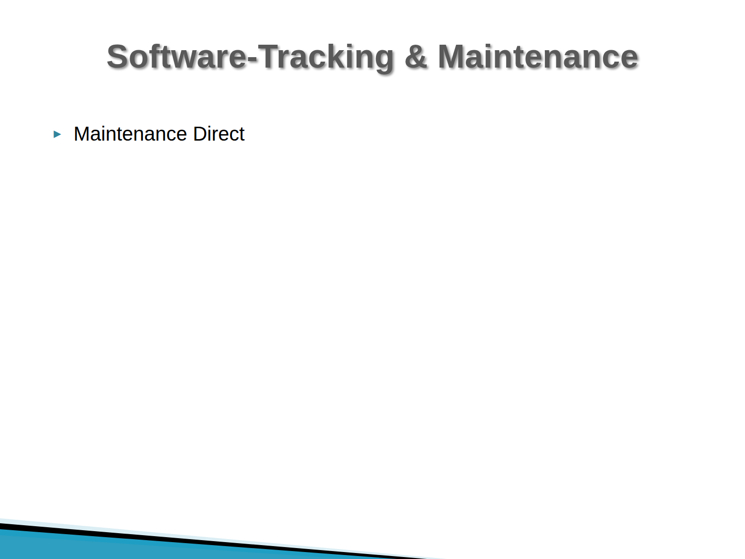Software-Tracking & Maintenance
Maintenance Direct